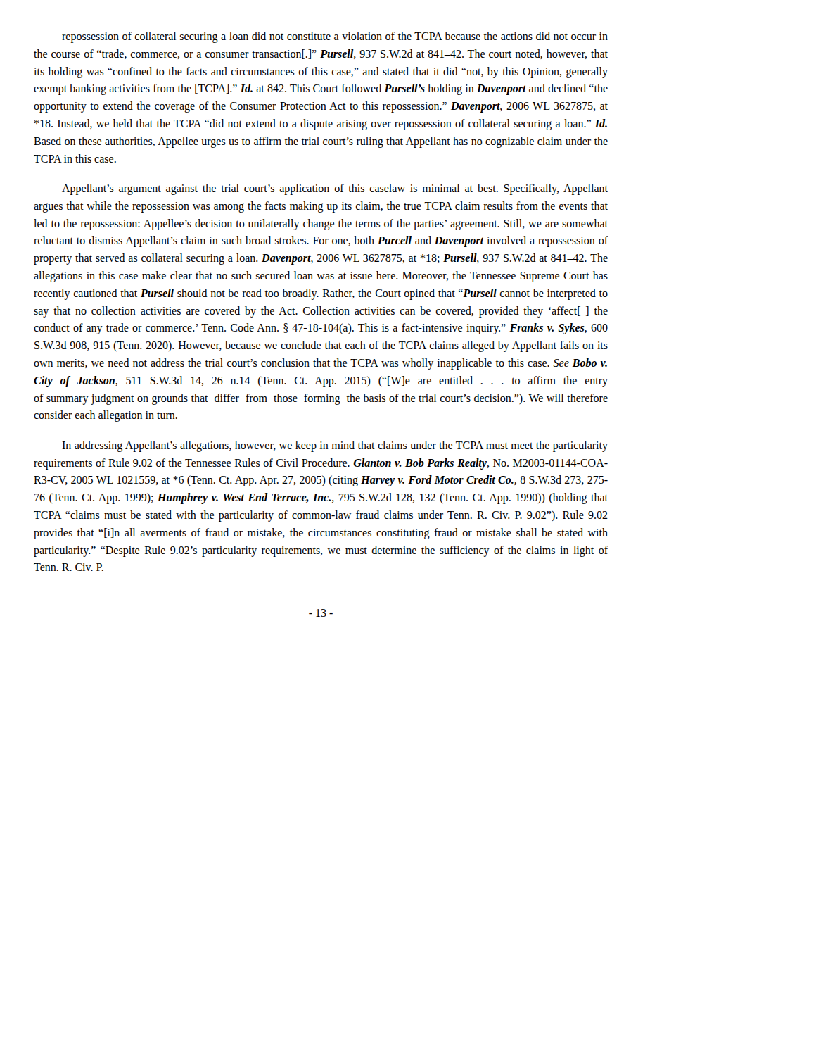repossession of collateral securing a loan did not constitute a violation of the TCPA because the actions did not occur in the course of “trade, commerce, or a consumer transaction[.]” Pursell, 937 S.W.2d at 841–42. The court noted, however, that its holding was “confined to the facts and circumstances of this case,” and stated that it did “not, by this Opinion, generally exempt banking activities from the [TCPA].” Id. at 842. This Court followed Pursell’s holding in Davenport and declined “the opportunity to extend the coverage of the Consumer Protection Act to this repossession.” Davenport, 2006 WL 3627875, at *18. Instead, we held that the TCPA “did not extend to a dispute arising over repossession of collateral securing a loan.” Id. Based on these authorities, Appellee urges us to affirm the trial court’s ruling that Appellant has no cognizable claim under the TCPA in this case.
Appellant’s argument against the trial court’s application of this caselaw is minimal at best. Specifically, Appellant argues that while the repossession was among the facts making up its claim, the true TCPA claim results from the events that led to the repossession: Appellee’s decision to unilaterally change the terms of the parties’ agreement. Still, we are somewhat reluctant to dismiss Appellant’s claim in such broad strokes. For one, both Purcell and Davenport involved a repossession of property that served as collateral securing a loan. Davenport, 2006 WL 3627875, at *18; Pursell, 937 S.W.2d at 841–42. The allegations in this case make clear that no such secured loan was at issue here. Moreover, the Tennessee Supreme Court has recently cautioned that Pursell should not be read too broadly. Rather, the Court opined that “Pursell cannot be interpreted to say that no collection activities are covered by the Act. Collection activities can be covered, provided they ‘affect[ ] the conduct of any trade or commerce.’ Tenn. Code Ann. § 47-18-104(a). This is a fact-intensive inquiry.” Franks v. Sykes, 600 S.W.3d 908, 915 (Tenn. 2020). However, because we conclude that each of the TCPA claims alleged by Appellant fails on its own merits, we need not address the trial court’s conclusion that the TCPA was wholly inapplicable to this case. See Bobo v. City of Jackson, 511 S.W.3d 14, 26 n.14 (Tenn. Ct. App. 2015) (“[W]e are entitled . . . to affirm the entry of summary judgment on grounds that differ from those forming the basis of the trial court’s decision.”). We will therefore consider each allegation in turn.
In addressing Appellant’s allegations, however, we keep in mind that claims under the TCPA must meet the particularity requirements of Rule 9.02 of the Tennessee Rules of Civil Procedure. Glanton v. Bob Parks Realty, No. M2003-01144-COA-R3-CV, 2005 WL 1021559, at *6 (Tenn. Ct. App. Apr. 27, 2005) (citing Harvey v. Ford Motor Credit Co., 8 S.W.3d 273, 275-76 (Tenn. Ct. App. 1999); Humphrey v. West End Terrace, Inc., 795 S.W.2d 128, 132 (Tenn. Ct. App. 1990)) (holding that TCPA “claims must be stated with the particularity of common-law fraud claims under Tenn. R. Civ. P. 9.02”). Rule 9.02 provides that “[i]n all averments of fraud or mistake, the circumstances constituting fraud or mistake shall be stated with particularity.” “Despite Rule 9.02’s particularity requirements, we must determine the sufficiency of the claims in light of Tenn. R. Civ. P.
- 13 -